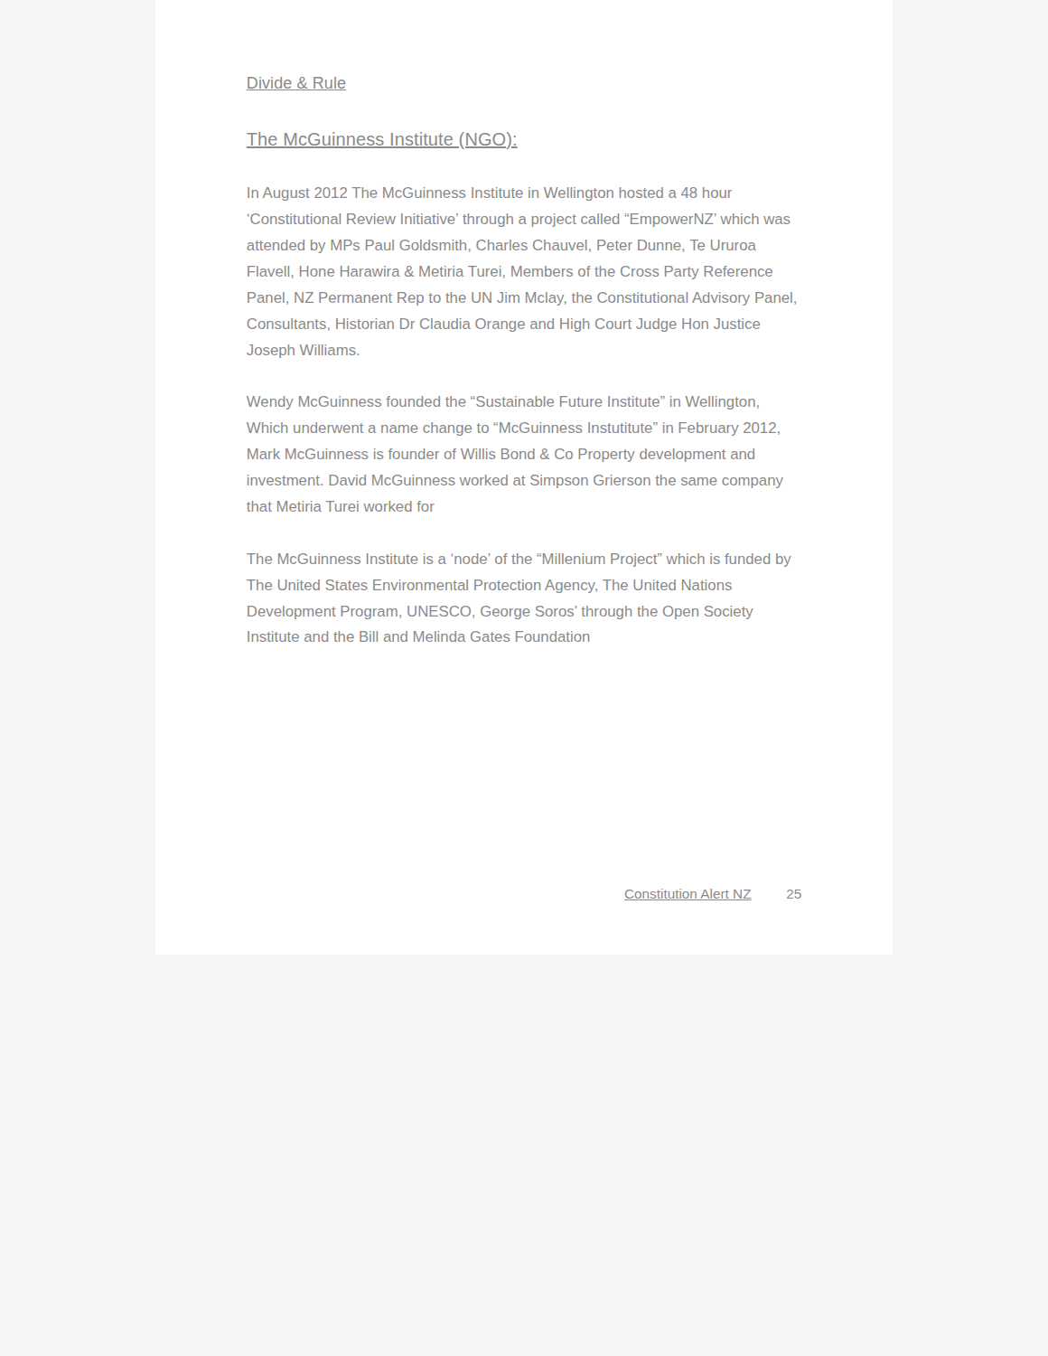Divide & Rule
The McGuinness Institute (NGO):
In August 2012 The McGuinness Institute in Wellington hosted a 48 hour ‘Constitutional Review Initiative’ through a project called “EmpowerNZ’ which was attended by MPs Paul Goldsmith, Charles Chauvel, Peter Dunne, Te Ururoa Flavell, Hone Harawira & Metiria Turei, Members of the Cross Party Reference Panel, NZ Permanent Rep to the UN Jim Mclay, the Constitutional Advisory Panel, Consultants, Historian Dr Claudia Orange and High Court Judge Hon Justice Joseph Williams.
Wendy McGuinness founded the “Sustainable Future Institute” in Wellington, Which underwent a name change to “McGuinness Instutitute” in February 2012, Mark McGuinness is founder of Willis Bond & Co Property development and investment. David McGuinness worked at Simpson Grierson the same company that Metiria Turei worked for
The McGuinness Institute is a ‘node’ of the “Millenium Project” which is funded by The United States Environmental Protection Agency, The United Nations Development Program, UNESCO, George Soros’ through the Open Society Institute and the Bill and Melinda Gates Foundation
Constitution Alert NZ 25